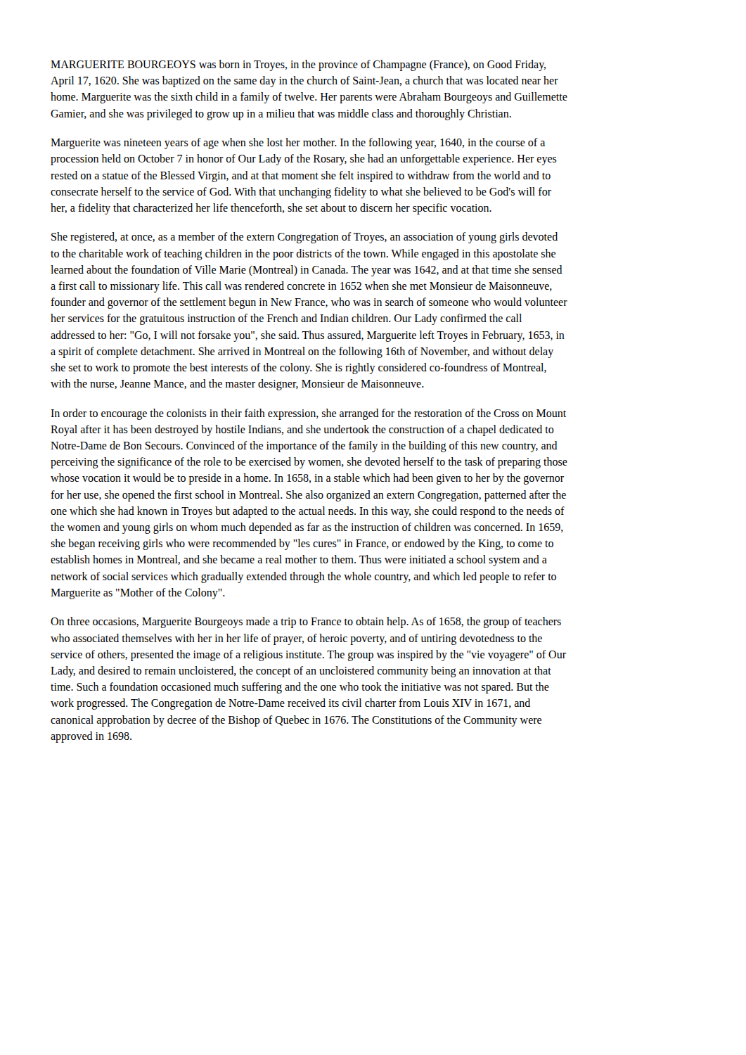MARGUERITE BOURGEOYS was born in Troyes, in the province of Champagne (France), on Good Friday, April 17, 1620. She was baptized on the same day in the church of Saint-Jean, a church that was located near her home. Marguerite was the sixth child in a family of twelve. Her parents were Abraham Bourgeoys and Guillemette Gamier, and she was privileged to grow up in a milieu that was middle class and thoroughly Christian.
Marguerite was nineteen years of age when she lost her mother. In the following year, 1640, in the course of a procession held on October 7 in honor of Our Lady of the Rosary, she had an unforgettable experience. Her eyes rested on a statue of the Blessed Virgin, and at that moment she felt inspired to withdraw from the world and to consecrate herself to the service of God. With that unchanging fidelity to what she believed to be God's will for her, a fidelity that characterized her life thenceforth, she set about to discern her specific vocation.
She registered, at once, as a member of the extern Congregation of Troyes, an association of young girls devoted to the charitable work of teaching children in the poor districts of the town. While engaged in this apostolate she learned about the foundation of Ville Marie (Montreal) in Canada. The year was 1642, and at that time she sensed a first call to missionary life. This call was rendered concrete in 1652 when she met Monsieur de Maisonneuve, founder and governor of the settlement begun in New France, who was in search of someone who would volunteer her services for the gratuitous instruction of the French and Indian children. Our Lady confirmed the call addressed to her: "Go, I will not forsake you", she said. Thus assured, Marguerite left Troyes in February, 1653, in a spirit of complete detachment. She arrived in Montreal on the following 16th of November, and without delay she set to work to promote the best interests of the colony. She is rightly considered co-foundress of Montreal, with the nurse, Jeanne Mance, and the master designer, Monsieur de Maisonneuve.
In order to encourage the colonists in their faith expression, she arranged for the restoration of the Cross on Mount Royal after it has been destroyed by hostile Indians, and she undertook the construction of a chapel dedicated to Notre-Dame de Bon Secours. Convinced of the importance of the family in the building of this new country, and perceiving the significance of the role to be exercised by women, she devoted herself to the task of preparing those whose vocation it would be to preside in a home. In 1658, in a stable which had been given to her by the governor for her use, she opened the first school in Montreal. She also organized an extern Congregation, patterned after the one which she had known in Troyes but adapted to the actual needs. In this way, she could respond to the needs of the women and young girls on whom much depended as far as the instruction of children was concerned. In 1659, she began receiving girls who were recommended by "les cures" in France, or endowed by the King, to come to establish homes in Montreal, and she became a real mother to them. Thus were initiated a school system and a network of social services which gradually extended through the whole country, and which led people to refer to Marguerite as "Mother of the Colony".
On three occasions, Marguerite Bourgeoys made a trip to France to obtain help. As of 1658, the group of teachers who associated themselves with her in her life of prayer, of heroic poverty, and of untiring devotedness to the service of others, presented the image of a religious institute. The group was inspired by the "vie voyagere" of Our Lady, and desired to remain uncloistered, the concept of an uncloistered community being an innovation at that time. Such a foundation occasioned much suffering and the one who took the initiative was not spared. But the work progressed. The Congregation de Notre-Dame received its civil charter from Louis XIV in 1671, and canonical approbation by decree of the Bishop of Quebec in 1676. The Constitutions of the Community were approved in 1698.